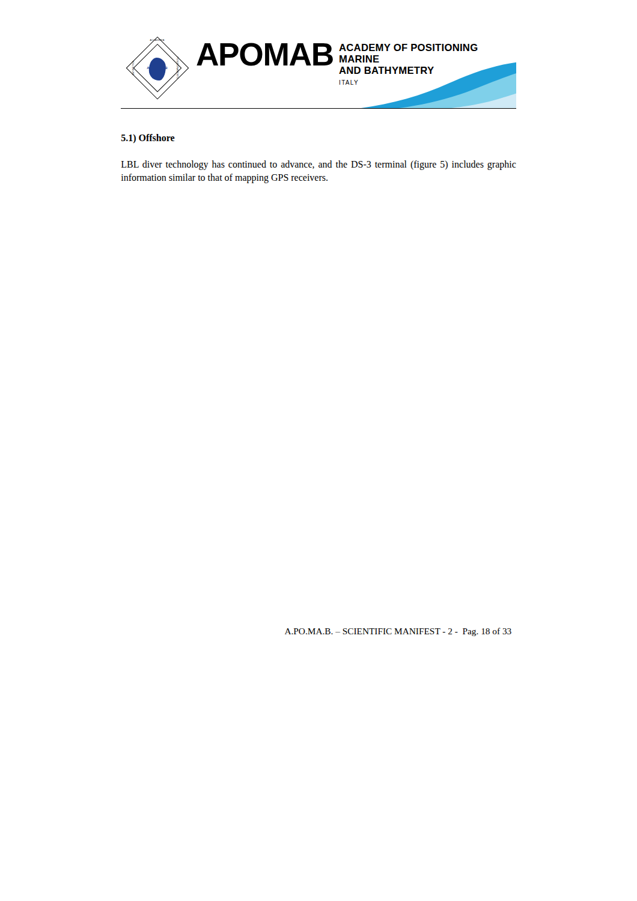A.PO.MA.B
ACCADEMIA POSIZIONAMENTO BATIMETRIA
APOMAB
ACADEMY OF POSITIONING MARINE
AND BATHYMETRY
ITALY
5.1) Offshore
LBL diver technology has continued to advance, and the DS-3 terminal (figure 5) includes graphic information similar to that of mapping GPS receivers.
A.PO.MA.B. – SCIENTIFIC MANIFEST - 2 - Pag. 18 of 33